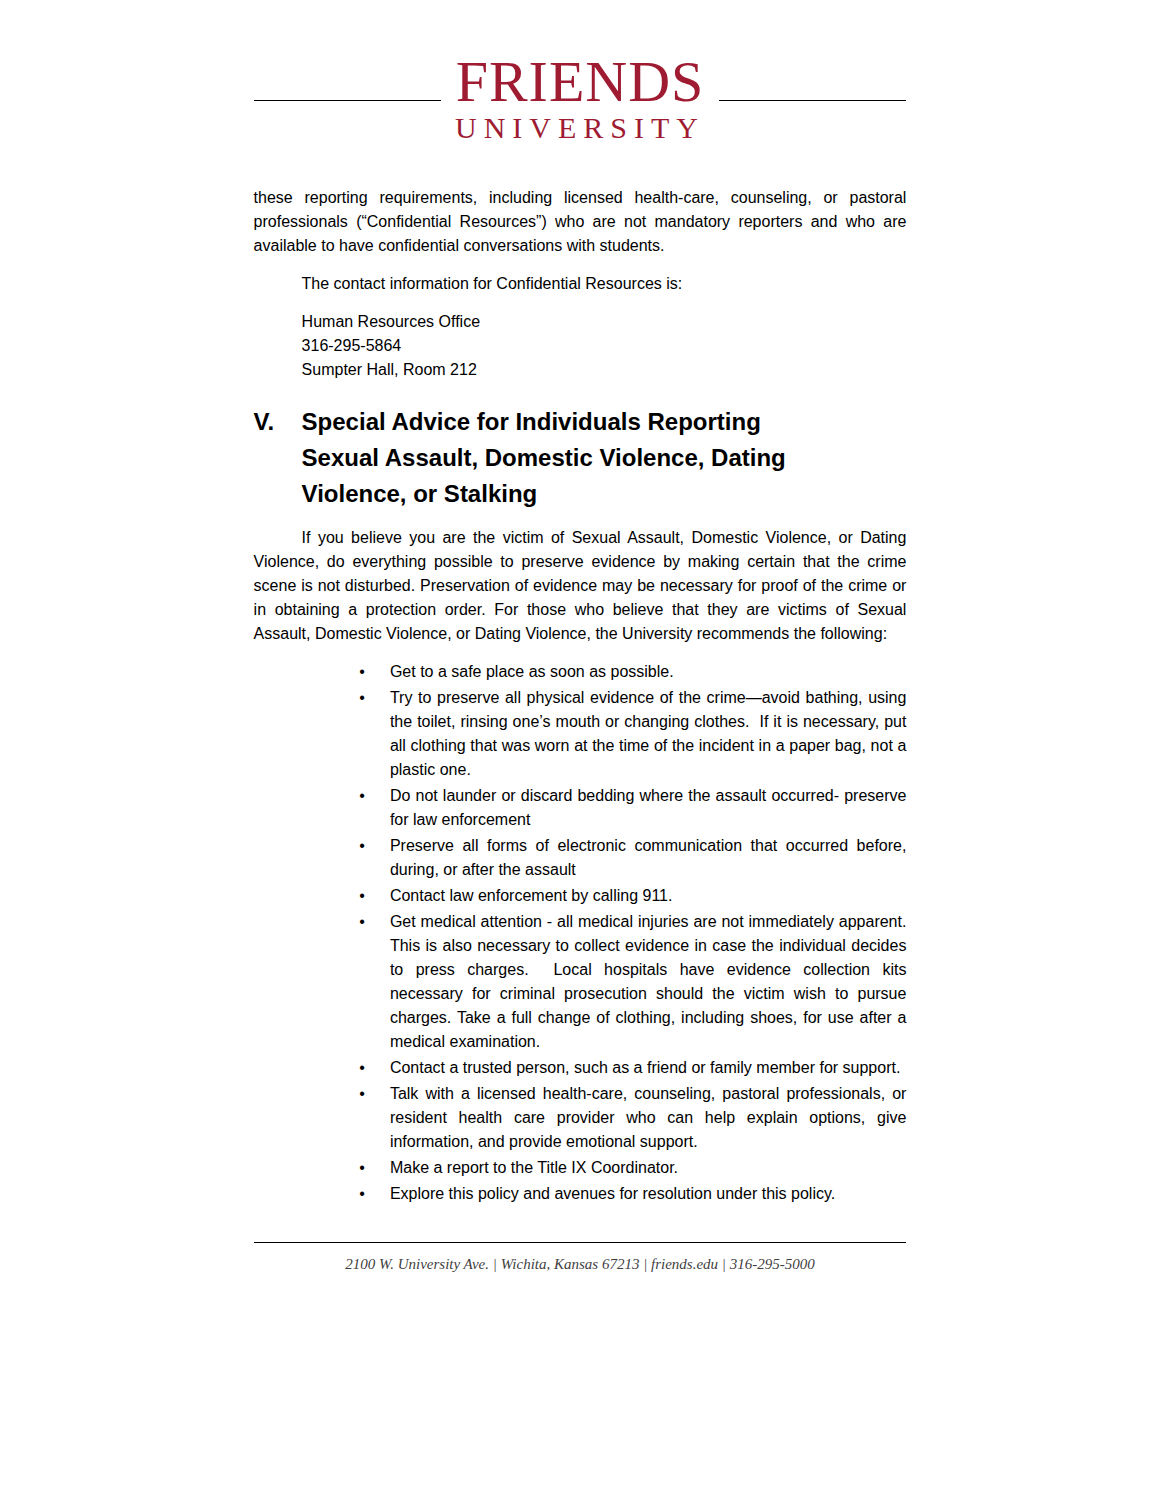FRIENDS UNIVERSITY
these reporting requirements, including licensed health-care, counseling, or pastoral professionals (“Confidential Resources”) who are not mandatory reporters and who are available to have confidential conversations with students.
The contact information for Confidential Resources is:
Human Resources Office
316-295-5864
Sumpter Hall, Room 212
V. Special Advice for Individuals Reporting Sexual Assault, Domestic Violence, Dating Violence, or Stalking
If you believe you are the victim of Sexual Assault, Domestic Violence, or Dating Violence, do everything possible to preserve evidence by making certain that the crime scene is not disturbed. Preservation of evidence may be necessary for proof of the crime or in obtaining a protection order. For those who believe that they are victims of Sexual Assault, Domestic Violence, or Dating Violence, the University recommends the following:
Get to a safe place as soon as possible.
Try to preserve all physical evidence of the crime—avoid bathing, using the toilet, rinsing one’s mouth or changing clothes. If it is necessary, put all clothing that was worn at the time of the incident in a paper bag, not a plastic one.
Do not launder or discard bedding where the assault occurred- preserve for law enforcement
Preserve all forms of electronic communication that occurred before, during, or after the assault
Contact law enforcement by calling 911.
Get medical attention - all medical injuries are not immediately apparent. This is also necessary to collect evidence in case the individual decides to press charges. Local hospitals have evidence collection kits necessary for criminal prosecution should the victim wish to pursue charges. Take a full change of clothing, including shoes, for use after a medical examination.
Contact a trusted person, such as a friend or family member for support.
Talk with a licensed health-care, counseling, pastoral professionals, or resident health care provider who can help explain options, give information, and provide emotional support.
Make a report to the Title IX Coordinator.
Explore this policy and avenues for resolution under this policy.
2100 W. University Ave. | Wichita, Kansas 67213 | friends.edu | 316-295-5000